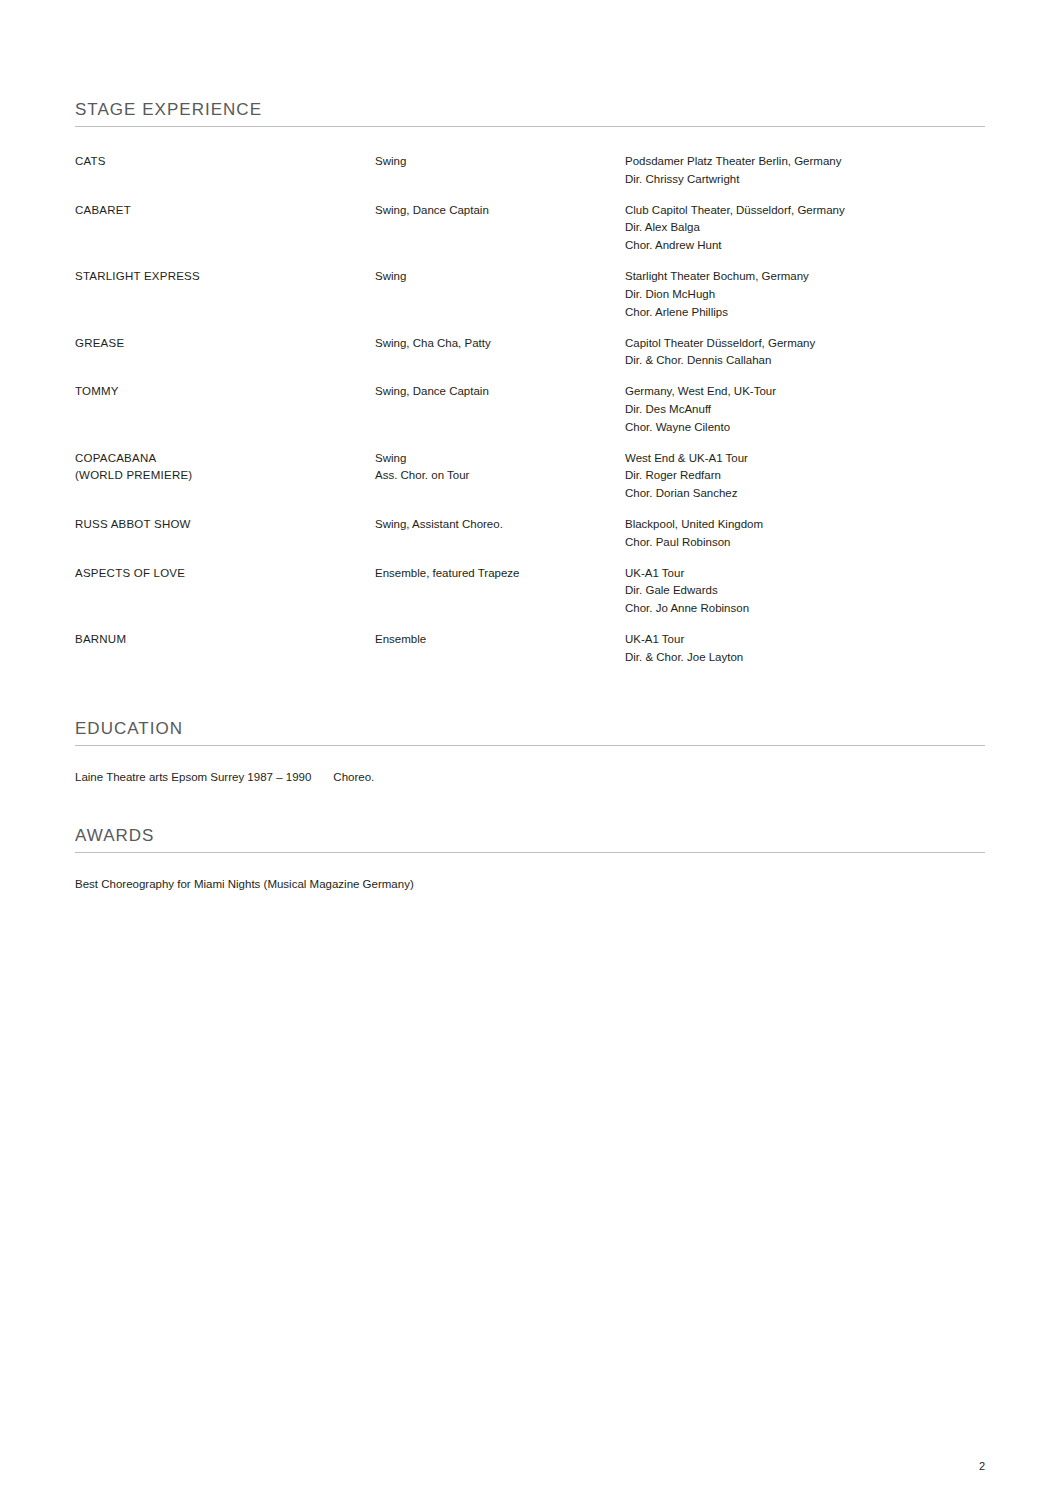STAGE EXPERIENCE
| CATS | Swing | Podsdamer Platz Theater Berlin, Germany |
| | | Dir. Chrissy Cartwright |
| CABARET | Swing, Dance Captain | Club Capitol Theater, Düsseldorf, Germany |
| | | Dir. Alex Balga |
| | | Chor. Andrew Hunt |
| STARLIGHT EXPRESS | Swing | Starlight Theater Bochum, Germany |
| | | Dir. Dion McHugh |
| | | Chor. Arlene Phillips |
| GREASE | Swing, Cha Cha, Patty | Capitol Theater Düsseldorf, Germany Dir. & Chor. Dennis Callahan |
| TOMMY | Swing, Dance Captain | Germany, West End, UK-Tour |
| | | Dir. Des McAnuff |
| | | Chor. Wayne Cilento |
| COPACABANA | Swing | West End & UK-A1 Tour |
| (World premiere) | Ass. Chor. on Tour | Dir. Roger Redfarn |
| | | Chor. Dorian Sanchez |
| RUSS ABBOT SHOW | Swing, Assistant Choreo. | Blackpool, United Kingdom |
| | | Chor. Paul Robinson |
| ASPECTS OF LOVE | Ensemble, featured Trapeze | UK-A1 Tour |
| | | Dir. Gale Edwards |
| | | Chor. Jo Anne Robinson |
| BARNUM | Ensemble | UK-A1 Tour |
| | | Dir. & Chor. Joe Layton |
EDUCATION
Laine Theatre arts Epsom Surrey 1987 – 1990 Choreo.
AWARDS
Best Choreography for Miami Nights (Musical Magazine Germany)
2